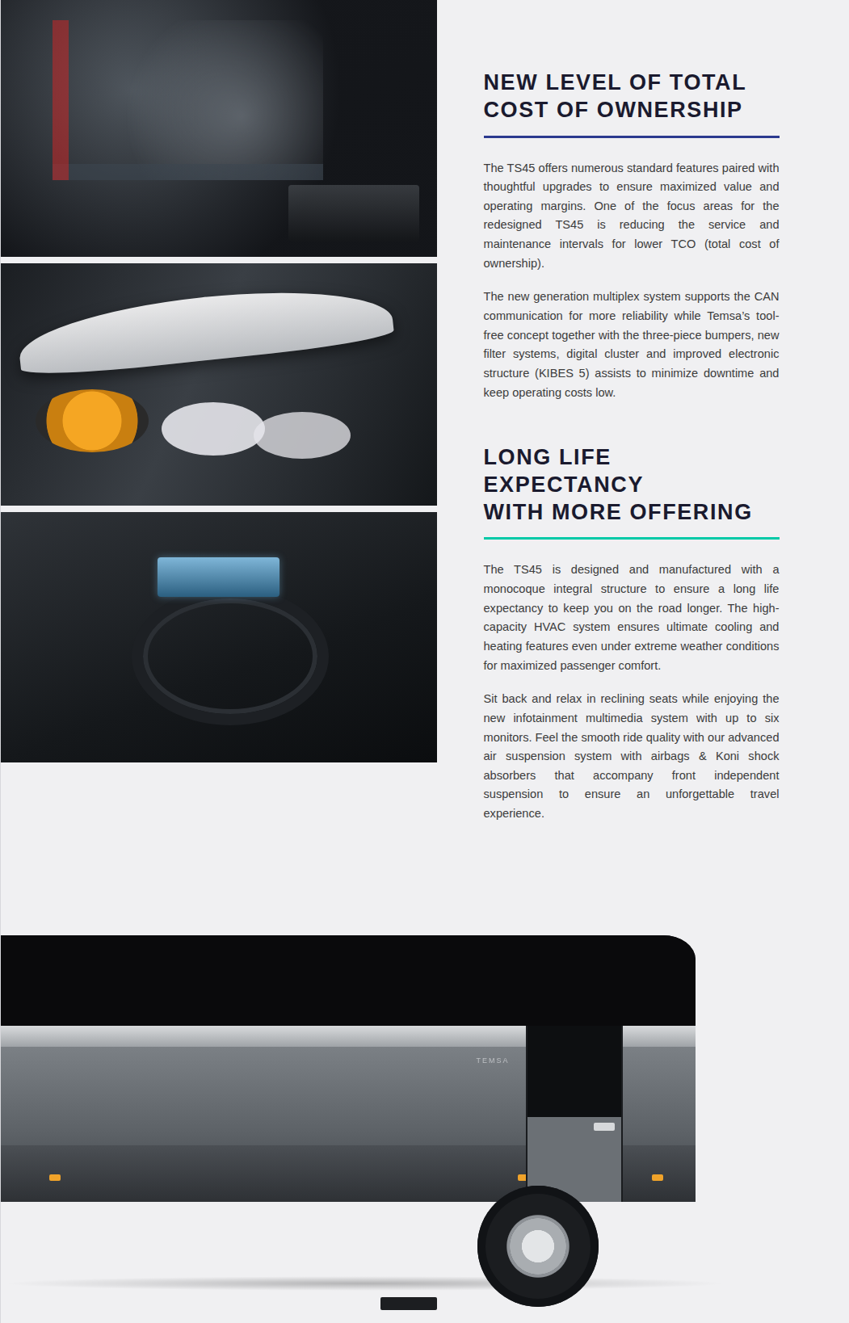New Level of Total
Cost of Ownership
The TS45 offers numerous standard features paired with thoughtful upgrades to ensure maximized value and operating margins. One of the focus areas for the redesigned TS45 is reducing the service and maintenance intervals for lower TCO (total cost of ownership).
The new generation multiplex system supports the CAN communication for more reliability while Temsa’s tool-free concept together with the three-piece bumpers, new filter systems, digital cluster and improved electronic structure (KIBES 5) assists to minimize downtime and keep operating costs low.
Long Life Expectancy
With More Offering
The TS45 is designed and manufactured with a monocoque integral structure to ensure a long life expectancy to keep you on the road longer. The high-capacity HVAC system ensures ultimate cooling and heating features even under extreme weather conditions for maximized passenger comfort.
Sit back and relax in reclining seats while enjoying the new infotainment multimedia system with up to six monitors. Feel the smooth ride quality with our advanced air suspension system with airbags & Koni shock absorbers that accompany front independent suspension to ensure an unforgettable travel experience.
TEMSA